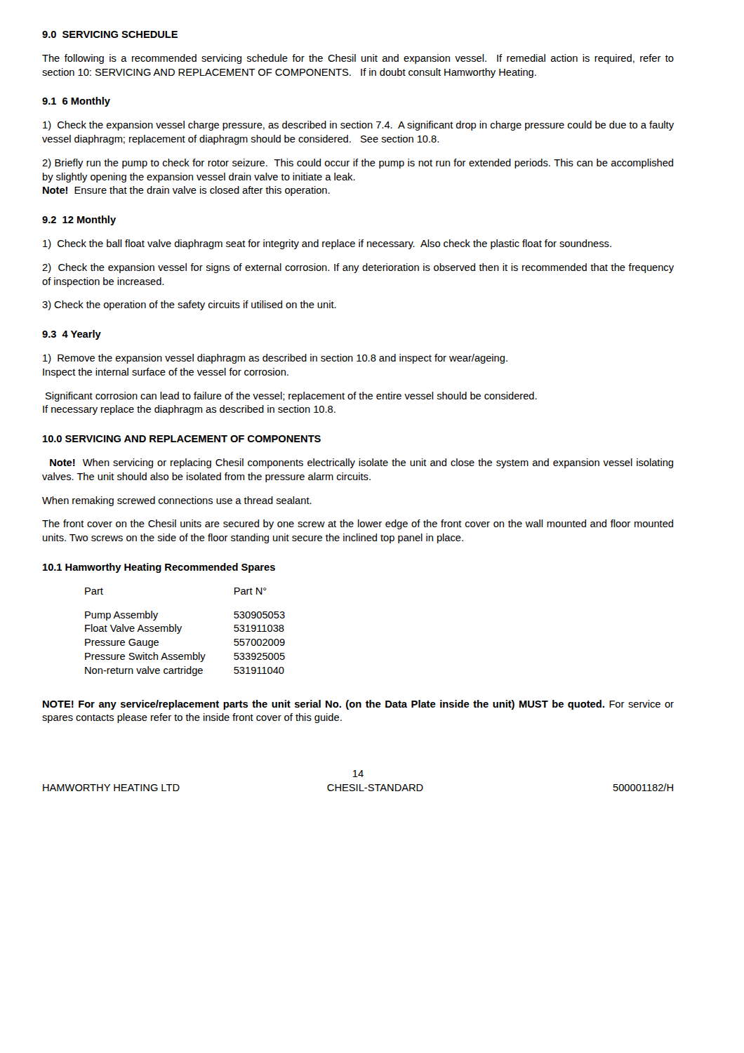9.0 SERVICING SCHEDULE
The following is a recommended servicing schedule for the Chesil unit and expansion vessel. If remedial action is required, refer to section 10: SERVICING AND REPLACEMENT OF COMPONENTS. If in doubt consult Hamworthy Heating.
9.1 6 Monthly
1) Check the expansion vessel charge pressure, as described in section 7.4. A significant drop in charge pressure could be due to a faulty vessel diaphragm; replacement of diaphragm should be considered. See section 10.8.
2) Briefly run the pump to check for rotor seizure. This could occur if the pump is not run for extended periods. This can be accomplished by slightly opening the expansion vessel drain valve to initiate a leak.
Note! Ensure that the drain valve is closed after this operation.
9.2 12 Monthly
1) Check the ball float valve diaphragm seat for integrity and replace if necessary. Also check the plastic float for soundness.
2) Check the expansion vessel for signs of external corrosion. If any deterioration is observed then it is recommended that the frequency of inspection be increased.
3) Check the operation of the safety circuits if utilised on the unit.
9.3 4 Yearly
1) Remove the expansion vessel diaphragm as described in section 10.8 and inspect for wear/ageing.
Inspect the internal surface of the vessel for corrosion.
Significant corrosion can lead to failure of the vessel; replacement of the entire vessel should be considered.
If necessary replace the diaphragm as described in section 10.8.
10.0 SERVICING AND REPLACEMENT OF COMPONENTS
Note! When servicing or replacing Chesil components electrically isolate the unit and close the system and expansion vessel isolating valves. The unit should also be isolated from the pressure alarm circuits.
When remaking screwed connections use a thread sealant.
The front cover on the Chesil units are secured by one screw at the lower edge of the front cover on the wall mounted and floor mounted units. Two screws on the side of the floor standing unit secure the inclined top panel in place.
10.1 Hamworthy Heating Recommended Spares
| Part | Part N° |
| Pump Assembly | 530905053 |
| Float Valve Assembly | 531911038 |
| Pressure Gauge | 557002009 |
| Pressure Switch Assembly | 533925005 |
| Non-return valve cartridge | 531911040 |
NOTE! For any service/replacement parts the unit serial No. (on the Data Plate inside the unit) MUST be quoted. For service or spares contacts please refer to the inside front cover of this guide.
14
HAMWORTHY HEATING LTD
CHESIL-STANDARD
500001182/H